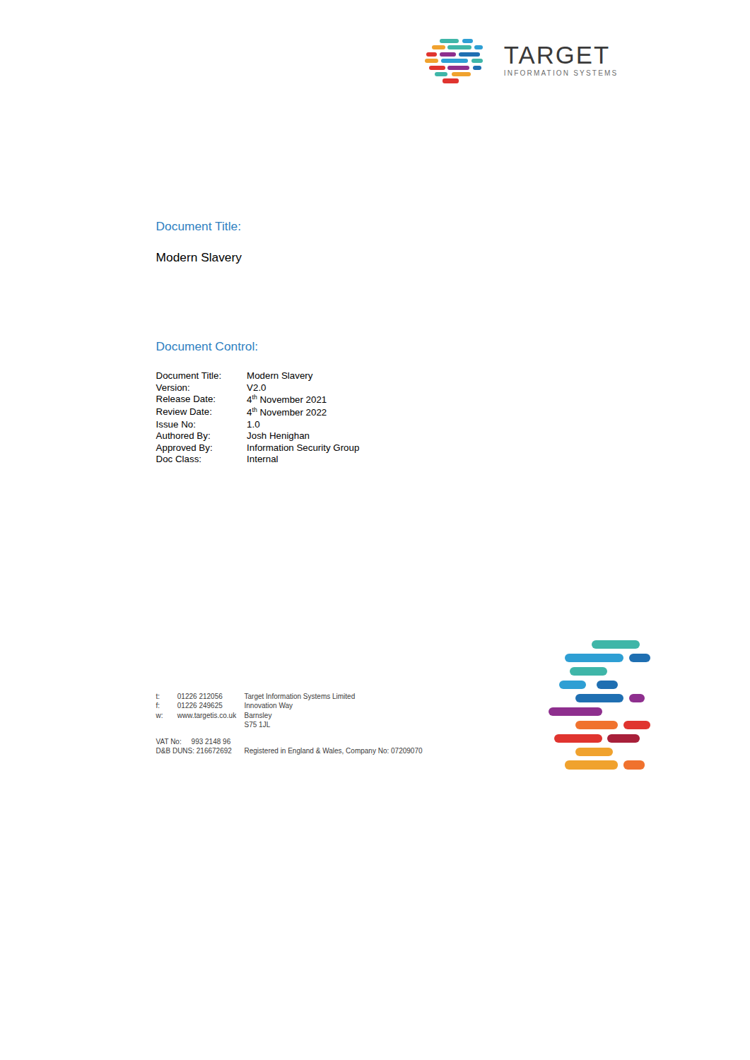TARGET
INFORMATION SYSTEMS
Document Title:
Modern Slavery
Document Control:
| Document Title: | Modern Slavery |
| Version: | V2.0 |
| Release Date: | 4 th November 2021 |
| Review Date: | 4 th November 2022 |
| Issue No: | 1.0 |
| Authored By: | Josh Henighan |
| Approved By: | Information Security Group |
| Doc Class: | Internal |
| t: | 01226 212056 | Target Information Systems Limited |
| f: | 01226 249625 | Innovation Way |
| w: | www.targetis.co.uk | Barnsley |
| | | S75 1JL |
| VAT No: 993 2148 96 | |
| D&B DUNS: 216672692 | Registered in England & Wales, Company No: 07209070 |